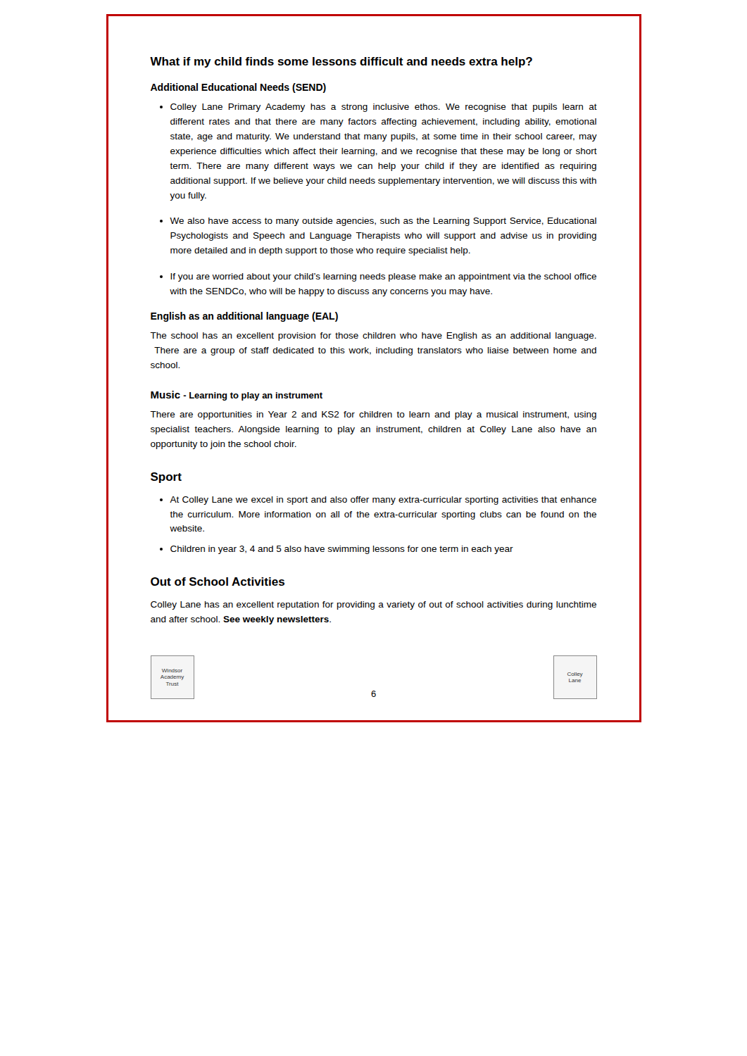What if my child finds some lessons difficult and needs extra help?
Additional Educational Needs (SEND)
Colley Lane Primary Academy has a strong inclusive ethos. We recognise that pupils learn at different rates and that there are many factors affecting achievement, including ability, emotional state, age and maturity. We understand that many pupils, at some time in their school career, may experience difficulties which affect their learning, and we recognise that these may be long or short term. There are many different ways we can help your child if they are identified as requiring additional support. If we believe your child needs supplementary intervention, we will discuss this with you fully.
We also have access to many outside agencies, such as the Learning Support Service, Educational Psychologists and Speech and Language Therapists who will support and advise us in providing more detailed and in depth support to those who require specialist help.
If you are worried about your child’s learning needs please make an appointment via the school office with the SENDCo, who will be happy to discuss any concerns you may have.
English as an additional language (EAL)
The school has an excellent provision for those children who have English as an additional language. There are a group of staff dedicated to this work, including translators who liaise between home and school.
Music - Learning to play an instrument
There are opportunities in Year 2 and KS2 for children to learn and play a musical instrument, using specialist teachers. Alongside learning to play an instrument, children at Colley Lane also have an opportunity to join the school choir.
Sport
At Colley Lane we excel in sport and also offer many extra-curricular sporting activities that enhance the curriculum. More information on all of the extra-curricular sporting clubs can be found on the website.
Children in year 3, 4 and 5 also have swimming lessons for one term in each year
Out of School Activities
Colley Lane has an excellent reputation for providing a variety of out of school activities during lunchtime and after school. See weekly newsletters.
Windsor
Academy
Trust
6
Colley
Lane